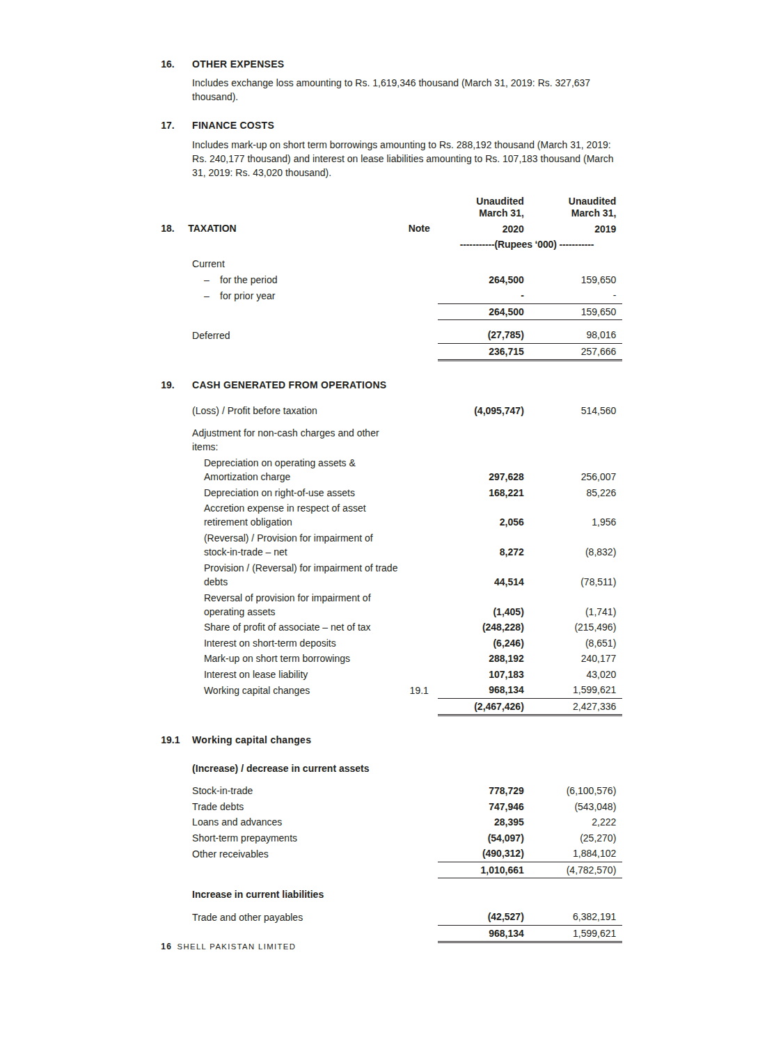16.
OTHER EXPENSES
Includes exchange loss amounting to Rs. 1,619,346 thousand (March 31, 2019: Rs. 327,637 thousand).
17.
FINANCE COSTS
Includes mark-up on short term borrowings amounting to Rs. 288,192 thousand (March 31, 2019: Rs. 240,177 thousand) and interest on lease liabilities amounting to Rs. 107,183 thousand (March 31, 2019: Rs. 43,020 thousand).
| | | Unaudited March 31, | Unaudited March 31, |
| 18. TAXATION | Note | 2020 | 2019 |
| | | -----------(Rupees ‘000) ----------- |
| Current | | | |
| – for the period | | 264,500 | 159,650 |
| – for prior year | | - | - |
| | | 264,500 | 159,650 |
| Deferred | | (27,785) | 98,016 |
| | | 236,715 | 257,666 |
19.
CASH GENERATED FROM OPERATIONS
| (Loss) / Profit before taxation | | (4,095,747) | 514,560 |
| Adjustment for non-cash charges and other items: | | | |
| Depreciation on operating assets & Amortization charge | | 297,628 | 256,007 |
| Depreciation on right-of-use assets | | 168,221 | 85,226 |
| Accretion expense in respect of asset retirement obligation | | 2,056 | 1,956 |
| (Reversal) / Provision for impairment of stock-in-trade – net | | 8,272 | (8,832) |
| Provision / (Reversal) for impairment of trade debts | | 44,514 | (78,511) |
| Reversal of provision for impairment of operating assets | | (1,405) | (1,741) |
| Share of profit of associate – net of tax | | (248,228) | (215,496) |
| Interest on short-term deposits | | (6,246) | (8,651) |
| Mark-up on short term borrowings | | 288,192 | 240,177 |
| Interest on lease liability | | 107,183 | 43,020 |
| Working capital changes | 19.1 | 968,134 | 1,599,621 |
| | | (2,467,426) | 2,427,336 |
19.1
Working capital changes
(Increase) / decrease in current assets
| Stock-in-trade | | 778,729 | (6,100,576) |
| Trade debts | | 747,946 | (543,048) |
| Loans and advances | | 28,395 | 2,222 |
| Short-term prepayments | | (54,097) | (25,270) |
| Other receivables | | (490,312) | 1,884,102 |
| | | 1,010,661 | (4,782,570) |
Increase in current liabilities
| Trade and other payables | | (42,527) | 6,382,191 |
| | | 968,134 | 1,599,621 |
16 SHELL PAKISTAN LIMITED